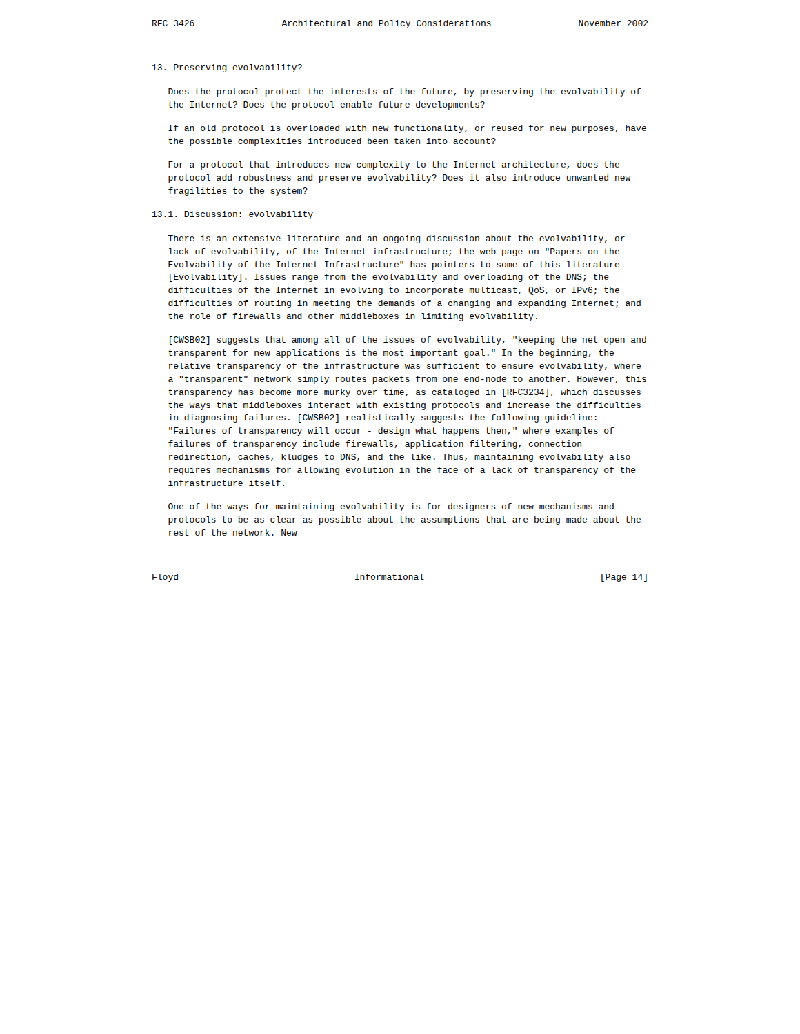RFC 3426 Architectural and Policy Considerations November 2002
13. Preserving evolvability?
Does the protocol protect the interests of the future, by preserving the evolvability of the Internet? Does the protocol enable future developments?
If an old protocol is overloaded with new functionality, or reused for new purposes, have the possible complexities introduced been taken into account?
For a protocol that introduces new complexity to the Internet architecture, does the protocol add robustness and preserve evolvability? Does it also introduce unwanted new fragilities to the system?
13.1. Discussion: evolvability
There is an extensive literature and an ongoing discussion about the evolvability, or lack of evolvability, of the Internet infrastructure; the web page on "Papers on the Evolvability of the Internet Infrastructure" has pointers to some of this literature [Evolvability]. Issues range from the evolvability and overloading of the DNS; the difficulties of the Internet in evolving to incorporate multicast, QoS, or IPv6; the difficulties of routing in meeting the demands of a changing and expanding Internet; and the role of firewalls and other middleboxes in limiting evolvability.
[CWSB02] suggests that among all of the issues of evolvability, "keeping the net open and transparent for new applications is the most important goal." In the beginning, the relative transparency of the infrastructure was sufficient to ensure evolvability, where a "transparent" network simply routes packets from one end-node to another. However, this transparency has become more murky over time, as cataloged in [RFC3234], which discusses the ways that middleboxes interact with existing protocols and increase the difficulties in diagnosing failures. [CWSB02] realistically suggests the following guideline: "Failures of transparency will occur - design what happens then," where examples of failures of transparency include firewalls, application filtering, connection redirection, caches, kludges to DNS, and the like. Thus, maintaining evolvability also requires mechanisms for allowing evolution in the face of a lack of transparency of the infrastructure itself.
One of the ways for maintaining evolvability is for designers of new mechanisms and protocols to be as clear as possible about the assumptions that are being made about the rest of the network. New
Floyd Informational [Page 14]